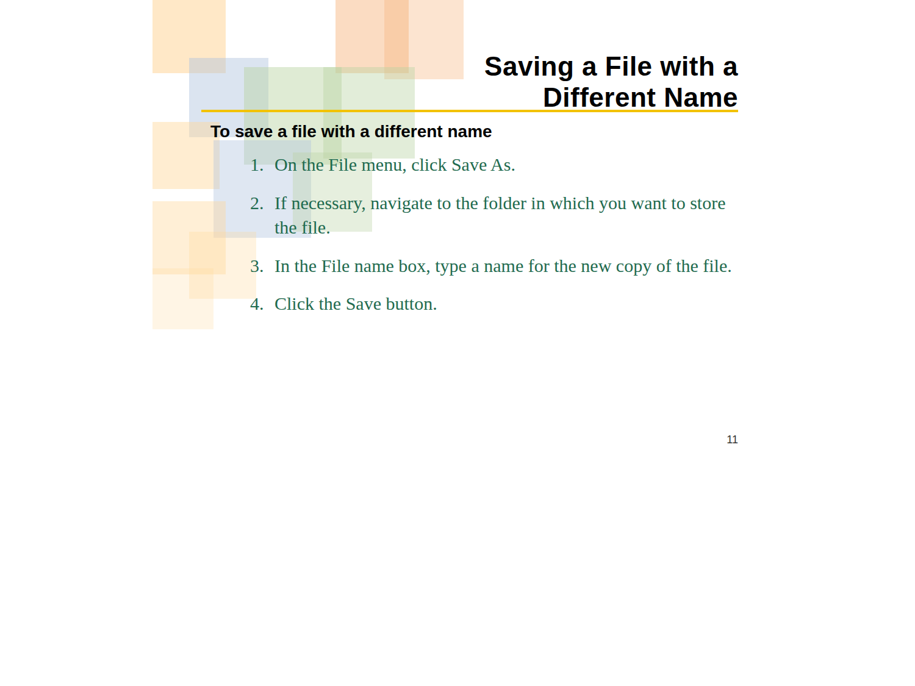Saving a File with a
Different Name
To save a file with a different name
On the File menu, click Save As.
If necessary, navigate to the folder in which you want to store the file.
In the File name box, type a name for the new copy of the file.
Click the Save button.
11